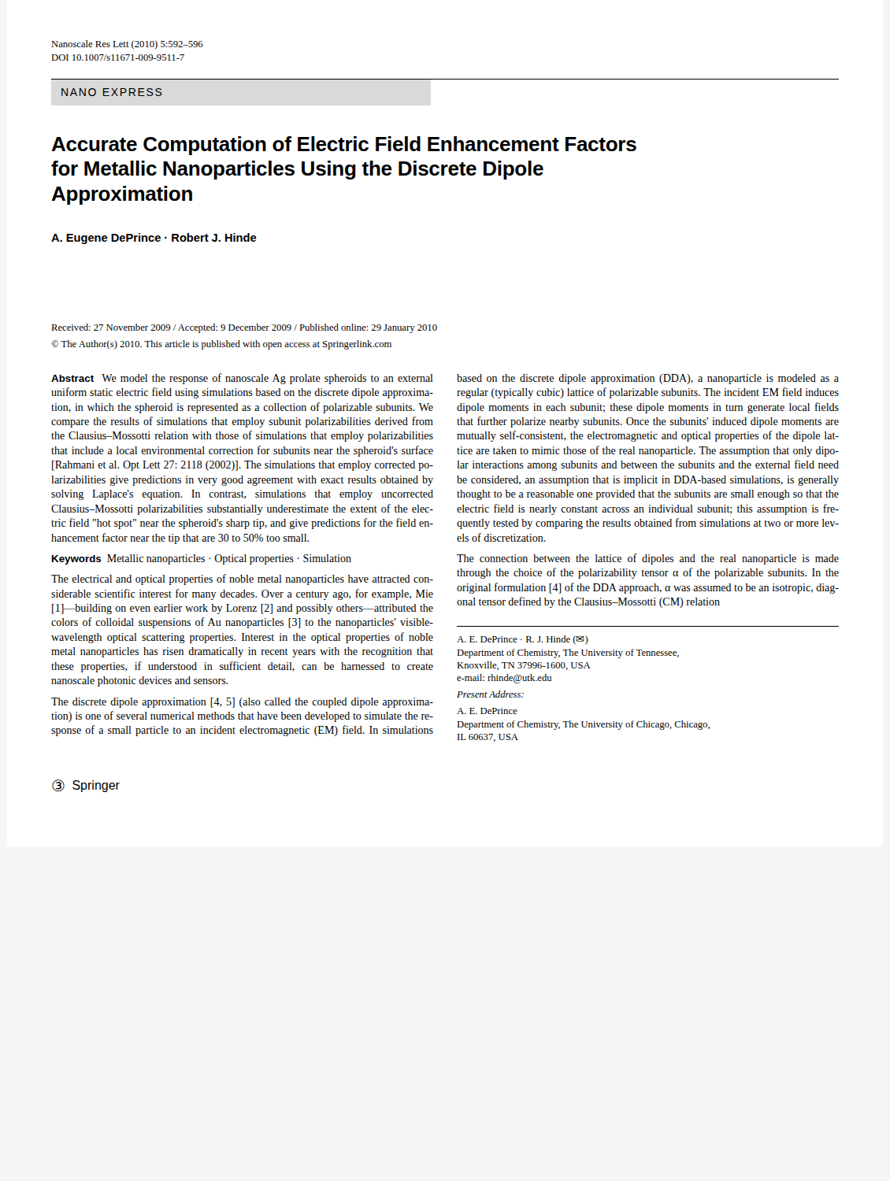Nanoscale Res Lett (2010) 5:592–596
DOI 10.1007/s11671-009-9511-7
NANO EXPRESS
Accurate Computation of Electric Field Enhancement Factors
for Metallic Nanoparticles Using the Discrete Dipole
Approximation
A. Eugene DePrince · Robert J. Hinde
Received: 27 November 2009 / Accepted: 9 December 2009 / Published online: 29 January 2010
© The Author(s) 2010. This article is published with open access at Springerlink.com
Abstract We model the response of nanoscale Ag prolate spheroids to an external uniform static electric field using simulations based on the discrete dipole approximation, in which the spheroid is represented as a collection of polarizable subunits. We compare the results of simulations that employ subunit polarizabilities derived from the Clausius–Mossotti relation with those of simulations that employ polarizabilities that include a local environmental correction for subunits near the spheroid's surface [Rahmani et al. Opt Lett 27: 2118 (2002)]. The simulations that employ corrected polarizabilities give predictions in very good agreement with exact results obtained by solving Laplace's equation. In contrast, simulations that employ uncorrected Clausius–Mossotti polarizabilities substantially underestimate the extent of the electric field "hot spot" near the spheroid's sharp tip, and give predictions for the field enhancement factor near the tip that are 30 to 50% too small.
Keywords Metallic nanoparticles · Optical properties · Simulation
The electrical and optical properties of noble metal nanoparticles have attracted considerable scientific interest for many decades. Over a century ago, for example, Mie [1]—building on even earlier work by Lorenz [2] and possibly others—attributed the colors of colloidal suspensions of Au nanoparticles [3] to the nanoparticles' visible-wavelength optical scattering properties. Interest in the optical properties of noble metal nanoparticles has risen dramatically in recent years with the recognition that these properties, if understood in sufficient detail, can be harnessed to create nanoscale photonic devices and sensors.
The discrete dipole approximation [4, 5] (also called the coupled dipole approximation) is one of several numerical methods that have been developed to simulate the response of a small particle to an incident electromagnetic (EM) field. In simulations based on the discrete dipole approximation (DDA), a nanoparticle is modeled as a regular (typically cubic) lattice of polarizable subunits. The incident EM field induces dipole moments in each subunit; these dipole moments in turn generate local fields that further polarize nearby subunits. Once the subunits' induced dipole moments are mutually self-consistent, the electromagnetic and optical properties of the dipole lattice are taken to mimic those of the real nanoparticle. The assumption that only dipolar interactions among subunits and between the subunits and the external field need be considered, an assumption that is implicit in DDA-based simulations, is generally thought to be a reasonable one provided that the subunits are small enough so that the electric field is nearly constant across an individual subunit; this assumption is frequently tested by comparing the results obtained from simulations at two or more levels of discretization.
The connection between the lattice of dipoles and the real nanoparticle is made through the choice of the polarizability tensor α of the polarizable subunits. In the original formulation [4] of the DDA approach, α was assumed to be an isotropic, diagonal tensor defined by the Clausius–Mossotti (CM) relation
A. E. DePrince · R. J. Hinde (✉)
Department of Chemistry, The University of Tennessee,
Knoxville, TN 37996-1600, USA
e-mail: rhinde@utk.edu
Present Address:
A. E. DePrince
Department of Chemistry, The University of Chicago, Chicago,
IL 60637, USA
③ Springer